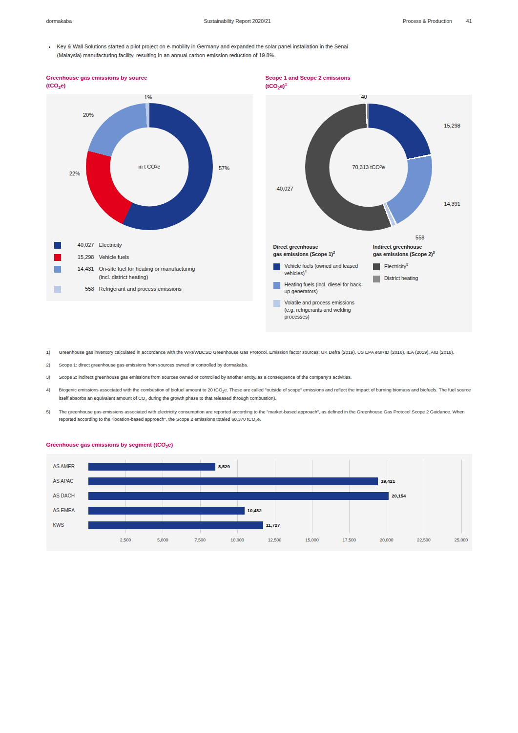dormakaba
Sustainability Report 2020/21
Process & Production 41
Key & Wall Solutions started a pilot project on e-mobility in Germany and expanded the solar panel installation in the Senai (Malaysia) manufacturing facility, resulting in an annual carbon emission reduction of 19.8%.
Greenhouse gas emissions by source (tCO2e)
in t CO2e
57% 22% 20% 1%
40,027 Electricity
15,298 Vehicle fuels
14,431 On-site fuel for heating or manufacturing
(incl. district heating)
558 Refrigerant and process emissions
Scope 1 and Scope 2 emissions (tCO2e)1
70,313 tCO2e
40 15,298 14,391 558 40,027
Direct greenhouse
gas emissions (Scope 1)2
Vehicle fuels (owned and leased vehicles)4
Heating fuels (incl. diesel for back-up generators)
Volatile and process emissions (e.g. refrigerants and welding processes)
Indirect greenhouse
gas emissions (Scope 2)3
Electricity5
District heating
Greenhouse gas inventory calculated in accordance with the WRI/WBCSD Greenhouse Gas Protocol. Emission factor sources: UK Defra (2019), US EPA eGRID (2018), IEA (2019), AIB (2018).
Scope 1: direct greenhouse gas emissions from sources owned or controlled by dormakaba.
Scope 2: indirect greenhouse gas emissions from sources owned or controlled by another entity, as a consequence of the company's activities.
Biogenic emissions associated with the combustion of biofuel amount to 20 tCO2e. These are called "outside of scope" emissions and reflect the impact of burning biomass and biofuels. The fuel source itself absorbs an equivalent amount of CO2 during the growth phase to that released through combustion).
The greenhouse gas emissions associated with electricity consumption are reported according to the "market-based approach", as defined in the Greenhouse Gas Protocol Scope 2 Guidance. When reported according to the "location-based approach", the Scope 2 emissions totaled 60,370 tCO2e.
Greenhouse gas emissions by segment (tCO2e)
AS AMER
8,529
AS APAC
19,421
AS DACH
20,154
AS EMEA
10,482
KWS
11,727
2,500 5,000 7,500 10,000 12,500 15,000 17,500 20,000 22,500 25,000